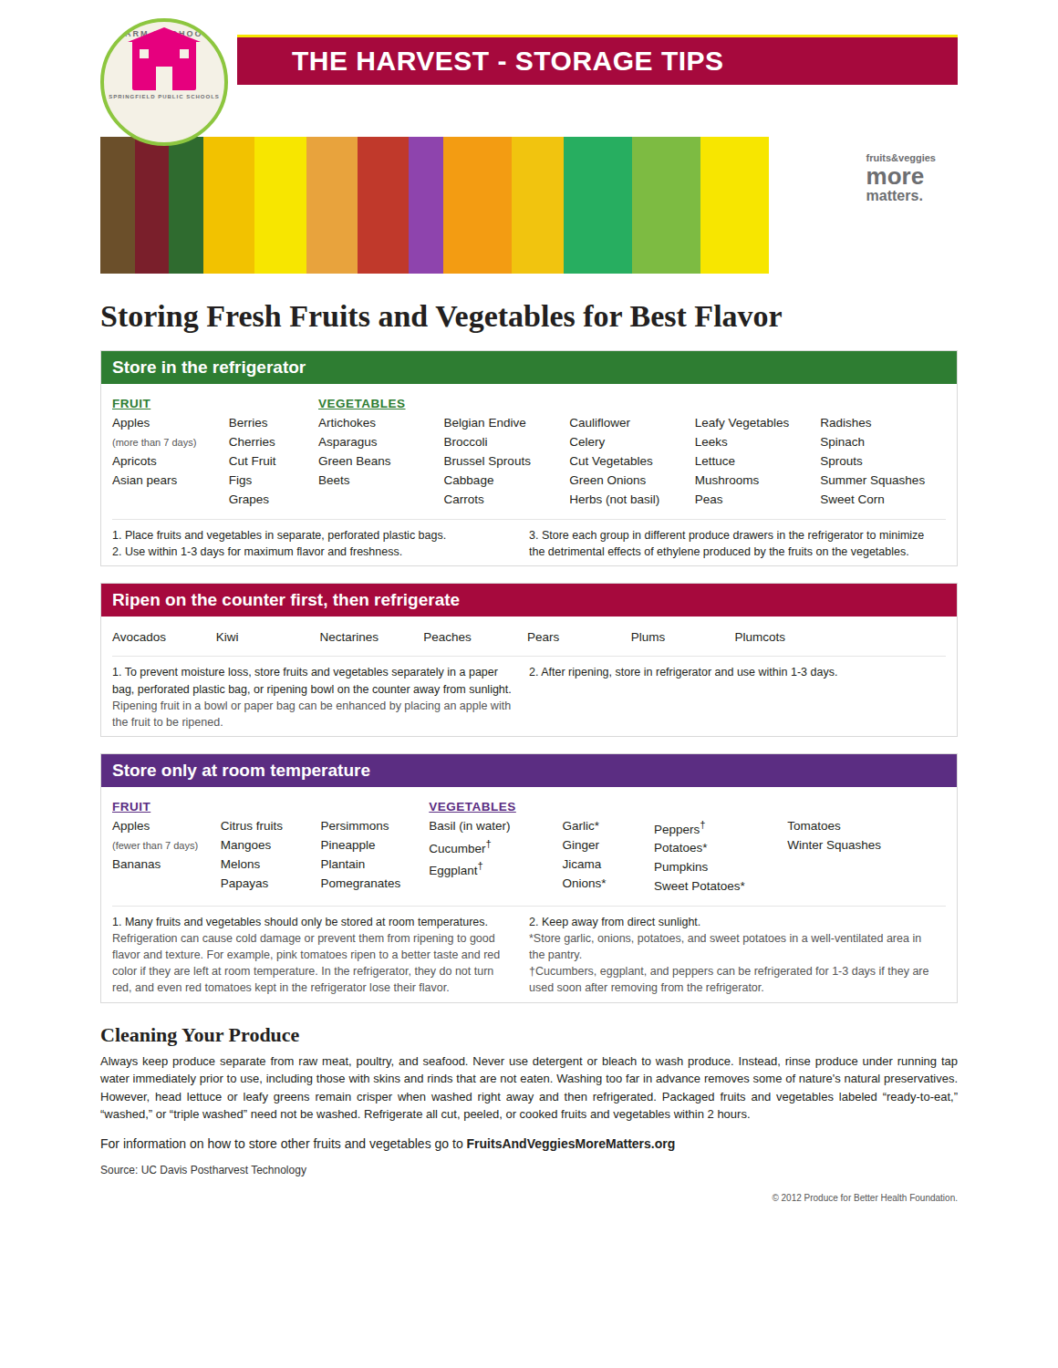FARM 2 SCHOOL
SPRINGFIELD PUBLIC SCHOOLS
THE HARVEST - STORAGE TIPS
fruits&veggies
more
matters.
Storing Fresh Fruits and Vegetables for Best Flavor
Store in the refrigerator
| FRUIT Apples (more than 7 days) Apricots Asian pears | Berries Cherries Cut Fruit Figs Grapes | VEGETABLES Artichokes Asparagus Green Beans Beets | Belgian Endive Broccoli Brussel Sprouts Cabbage Carrots | Cauliflower Celery Cut Vegetables Green Onions Herbs (not basil) | Leafy Vegetables Leeks Lettuce Mushrooms Peas | Radishes Spinach Sprouts Summer Squashes Sweet Corn |
1. Place fruits and vegetables in separate, perforated plastic bags.
2. Use within 1-3 days for maximum flavor and freshness.
3. Store each group in different produce drawers in the refrigerator to minimize the detrimental effects of ethylene produced by the fruits on the vegetables.
Ripen on the counter first, then refrigerate
Avocados Kiwi Nectarines Peaches Pears Plums Plumcots
1. To prevent moisture loss, store fruits and vegetables separately in a paper bag, perforated plastic bag, or ripening bowl on the counter away from sunlight. Ripening fruit in a bowl or paper bag can be enhanced by placing an apple with the fruit to be ripened.
2. After ripening, store in refrigerator and use within 1-3 days.
Store only at room temperature
| FRUIT Apples (fewer than 7 days) Bananas | Citrus fruits Mangoes Melons Papayas | Persimmons Pineapple Plantain Pomegranates | VEGETABLES Basil (in water) Cucumber † Eggplant † | Garlic* Ginger Jicama Onions* | Peppers † Potatoes* Pumpkins Sweet Potatoes* | Tomatoes Winter Squashes |
1. Many fruits and vegetables should only be stored at room temperatures.
Refrigeration can cause cold damage or prevent them from ripening to good flavor and texture. For example, pink tomatoes ripen to a better taste and red color if they are left at room temperature. In the refrigerator, they do not turn red, and even red tomatoes kept in the refrigerator lose their flavor.
2. Keep away from direct sunlight.
*Store garlic, onions, potatoes, and sweet potatoes in a well-ventilated area in the pantry.
†Cucumbers, eggplant, and peppers can be refrigerated for 1-3 days if they are used soon after removing from the refrigerator.
Cleaning Your Produce
Always keep produce separate from raw meat, poultry, and seafood. Never use detergent or bleach to wash produce. Instead, rinse produce under running tap water immediately prior to use, including those with skins and rinds that are not eaten. Washing too far in advance removes some of nature's natural preservatives. However, head lettuce or leafy greens remain crisper when washed right away and then refrigerated. Packaged fruits and vegetables labeled “ready-to-eat,” “washed,” or “triple washed” need not be washed. Refrigerate all cut, peeled, or cooked fruits and vegetables within 2 hours.
For information on how to store other fruits and vegetables go to FruitsAndVeggiesMoreMatters.org
Source: UC Davis Postharvest Technology
© 2012 Produce for Better Health Foundation.